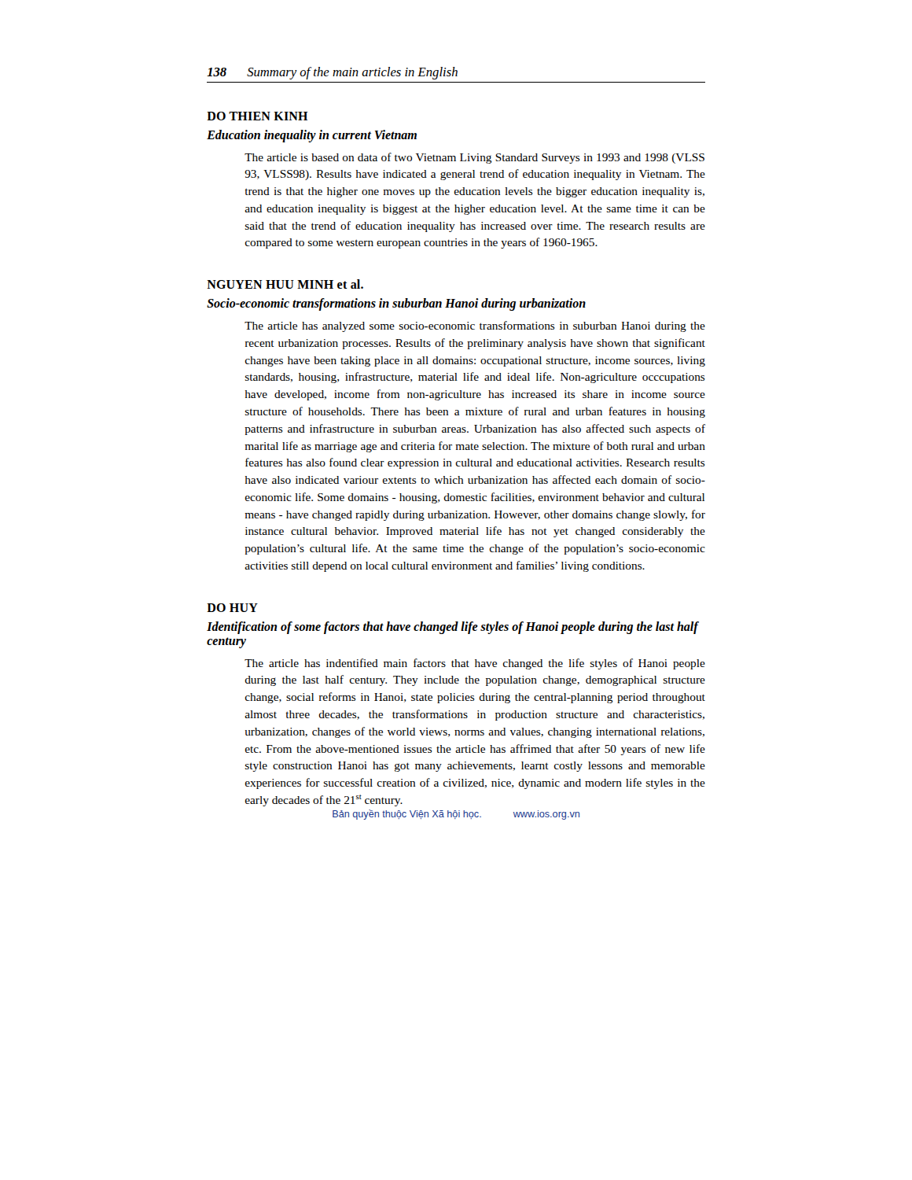138 Summary of the main articles in English
DO THIEN KINH
Education inequality in current Vietnam
The article is based on data of two Vietnam Living Standard Surveys in 1993 and 1998 (VLSS 93, VLSS98). Results have indicated a general trend of education inequality in Vietnam. The trend is that the higher one moves up the education levels the bigger education inequality is, and education inequality is biggest at the higher education level. At the same time it can be said that the trend of education inequality has increased over time. The research results are compared to some western european countries in the years of 1960-1965.
NGUYEN HUU MINH et al.
Socio-economic transformations in suburban Hanoi during urbanization
The article has analyzed some socio-economic transformations in suburban Hanoi during the recent urbanization processes. Results of the preliminary analysis have shown that significant changes have been taking place in all domains: occupational structure, income sources, living standards, housing, infrastructure, material life and ideal life. Non-agriculture occcupations have developed, income from non-agriculture has increased its share in income source structure of households. There has been a mixture of rural and urban features in housing patterns and infrastructure in suburban areas. Urbanization has also affected such aspects of marital life as marriage age and criteria for mate selection. The mixture of both rural and urban features has also found clear expression in cultural and educational activities. Research results have also indicated variour extents to which urbanization has affected each domain of socio-economic life. Some domains - housing, domestic facilities, environment behavior and cultural means - have changed rapidly during urbanization. However, other domains change slowly, for instance cultural behavior. Improved material life has not yet changed considerably the population’s cultural life. At the same time the change of the population’s socio-economic activities still depend on local cultural environment and families’ living conditions.
DO HUY
Identification of some factors that have changed life styles of Hanoi people during the last half century
The article has indentified main factors that have changed the life styles of Hanoi people during the last half century. They include the population change, demographical structure change, social reforms in Hanoi, state policies during the central-planning period throughout almost three decades, the transformations in production structure and characteristics, urbanization, changes of the world views, norms and values, changing international relations, etc. From the above-mentioned issues the article has affrimed that after 50 years of new life style construction Hanoi has got many achievements, learnt costly lessons and memorable experiences for successful creation of a civilized, nice, dynamic and modern life styles in the early decades of the 21st century.
Bản quyền thuộc Viện Xã hội học.www.ios.org.vn